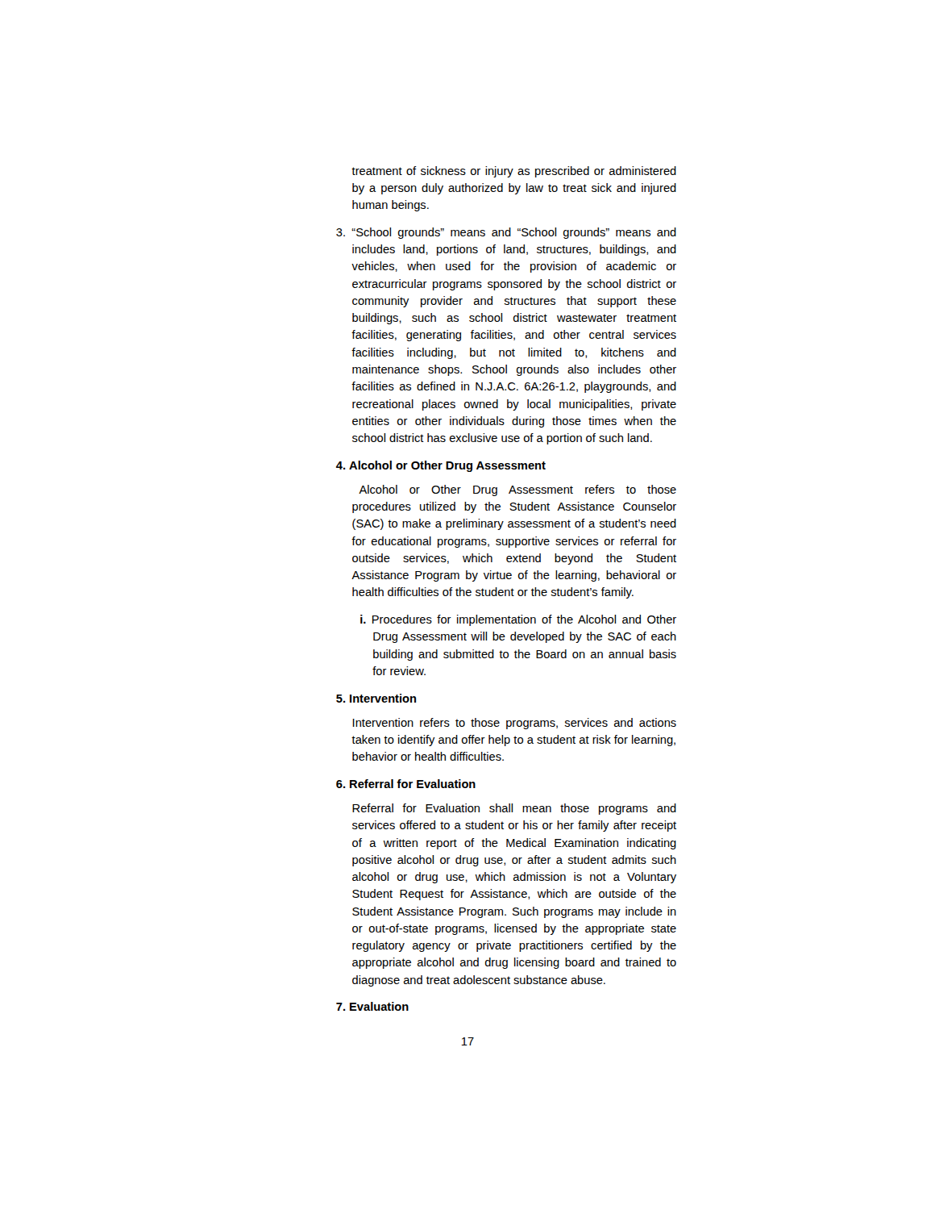treatment of sickness or injury as prescribed or administered by a person duly authorized by law to treat sick and injured human beings.
3. “School grounds” means and “School grounds” means and includes land, portions of land, structures, buildings, and vehicles, when used for the provision of academic or extracurricular programs sponsored by the school district or community provider and structures that support these buildings, such as school district wastewater treatment facilities, generating facilities, and other central services facilities including, but not limited to, kitchens and maintenance shops. School grounds also includes other facilities as defined in N.J.A.C. 6A:26-1.2, playgrounds, and recreational places owned by local municipalities, private entities or other individuals during those times when the school district has exclusive use of a portion of such land.
4. Alcohol or Other Drug Assessment
Alcohol or Other Drug Assessment refers to those procedures utilized by the Student Assistance Counselor (SAC) to make a preliminary assessment of a student’s need for educational programs, supportive services or referral for outside services, which extend beyond the Student Assistance Program by virtue of the learning, behavioral or health difficulties of the student or the student’s family.
i. Procedures for implementation of the Alcohol and Other Drug Assessment will be developed by the SAC of each building and submitted to the Board on an annual basis for review.
5. Intervention
Intervention refers to those programs, services and actions taken to identify and offer help to a student at risk for learning, behavior or health difficulties.
6. Referral for Evaluation
Referral for Evaluation shall mean those programs and services offered to a student or his or her family after receipt of a written report of the Medical Examination indicating positive alcohol or drug use, or after a student admits such alcohol or drug use, which admission is not a Voluntary Student Request for Assistance, which are outside of the Student Assistance Program. Such programs may include in or out-of-state programs, licensed by the appropriate state regulatory agency or private practitioners certified by the appropriate alcohol and drug licensing board and trained to diagnose and treat adolescent substance abuse.
7. Evaluation
17